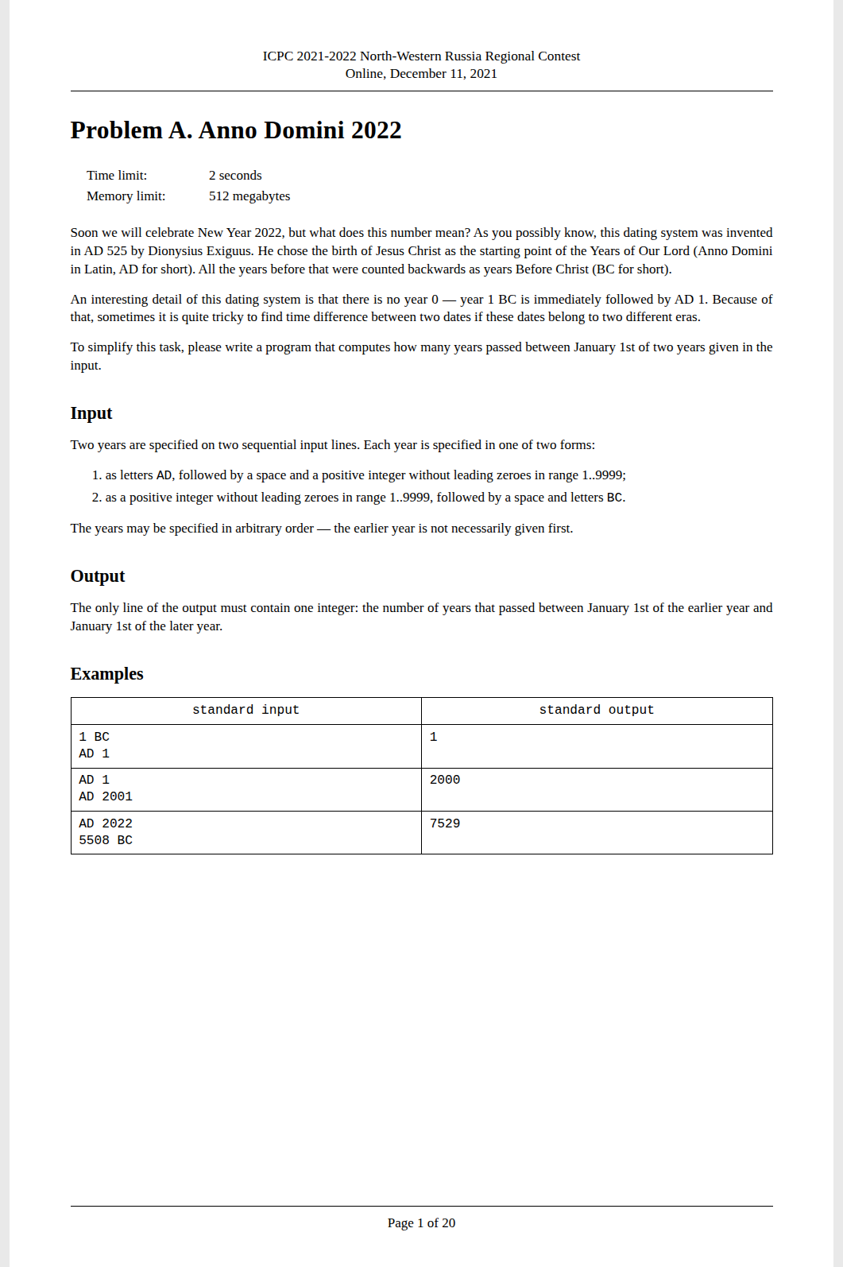ICPC 2021-2022 North-Western Russia Regional Contest
Online, December 11, 2021
Problem A. Anno Domini 2022
| Time limit: | 2 seconds |
| Memory limit: | 512 megabytes |
Soon we will celebrate New Year 2022, but what does this number mean? As you possibly know, this dating system was invented in AD 525 by Dionysius Exiguus. He chose the birth of Jesus Christ as the starting point of the Years of Our Lord (Anno Domini in Latin, AD for short). All the years before that were counted backwards as years Before Christ (BC for short).
An interesting detail of this dating system is that there is no year 0 — year 1 BC is immediately followed by AD 1. Because of that, sometimes it is quite tricky to find time difference between two dates if these dates belong to two different eras.
To simplify this task, please write a program that computes how many years passed between January 1st of two years given in the input.
Input
Two years are specified on two sequential input lines. Each year is specified in one of two forms:
as letters AD, followed by a space and a positive integer without leading zeroes in range 1..9999;
as a positive integer without leading zeroes in range 1..9999, followed by a space and letters BC.
The years may be specified in arbitrary order — the earlier year is not necessarily given first.
Output
The only line of the output must contain one integer: the number of years that passed between January 1st of the earlier year and January 1st of the later year.
Examples
| standard input | standard output |
| --- | --- |
| 1 BC AD 1 | 1 |
| AD 1 AD 2001 | 2000 |
| AD 2022 5508 BC | 7529 |
Page 1 of 20